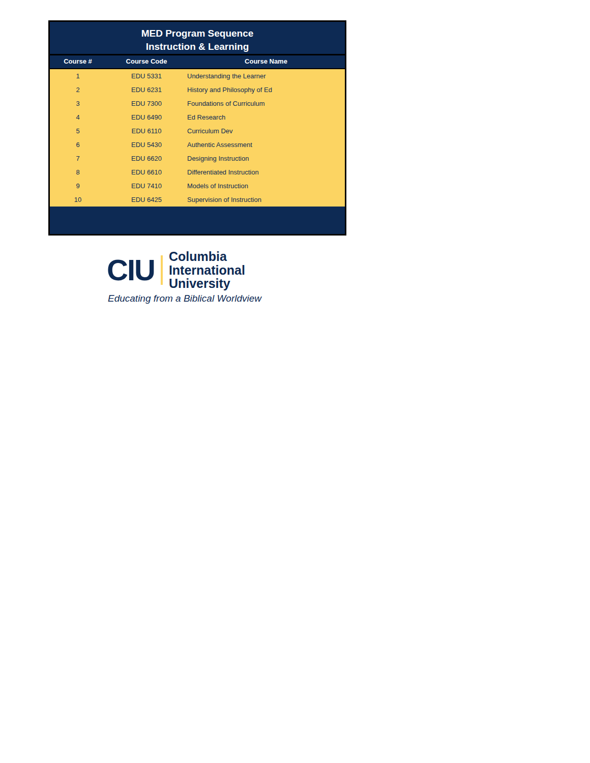MED Program Sequence Instruction & Learning
| Course # | Course Code | Course Name |
| --- | --- | --- |
| 1 | EDU 5331 | Understanding the Learner |
| 2 | EDU 6231 | History and Philosophy of Ed |
| 3 | EDU 7300 | Foundations of Curriculum |
| 4 | EDU 6490 | Ed Research |
| 5 | EDU 6110 | Curriculum Dev |
| 6 | EDU 5430 | Authentic Assessment |
| 7 | EDU 6620 | Designing Instruction |
| 8 | EDU 6610 | Differentiated Instruction |
| 9 | EDU 7410 | Models of Instruction |
| 10 | EDU 6425 | Supervision of Instruction |
CIU
Columbia
International
University
Educating from a Biblical Worldview